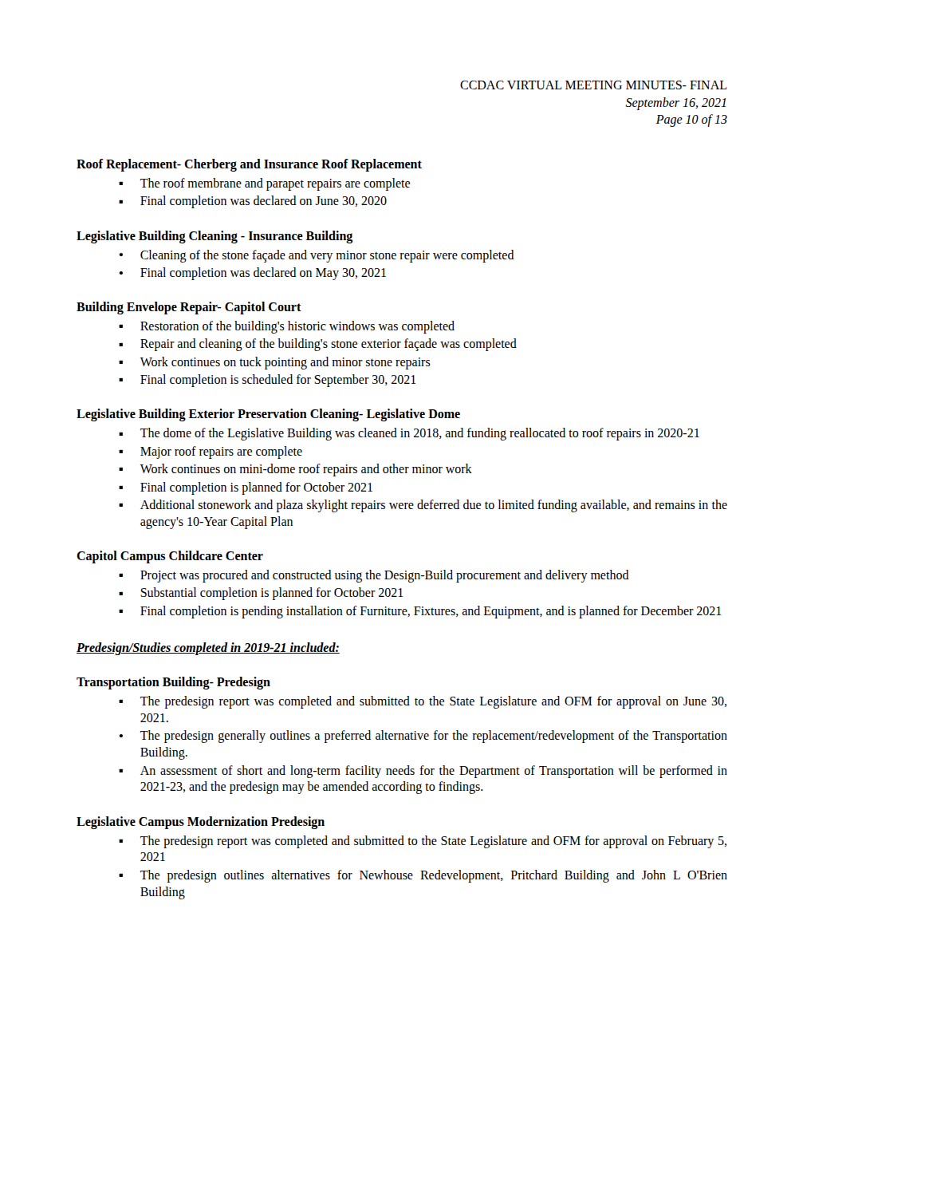CCDAC VIRTUAL MEETING MINUTES- FINAL
September 16, 2021
Page 10 of 13
Roof Replacement- Cherberg and Insurance Roof Replacement
The roof membrane and parapet repairs are complete
Final completion was declared on June 30, 2020
Legislative Building Cleaning - Insurance Building
Cleaning of the stone façade and very minor stone repair were completed
Final completion was declared on May 30, 2021
Building Envelope Repair- Capitol Court
Restoration of the building's historic windows was completed
Repair and cleaning of the building's stone exterior façade was completed
Work continues on tuck pointing and minor stone repairs
Final completion is scheduled for September 30, 2021
Legislative Building Exterior Preservation Cleaning- Legislative Dome
The dome of the Legislative Building was cleaned in 2018, and funding reallocated to roof repairs in 2020-21
Major roof repairs are complete
Work continues on mini-dome roof repairs and other minor work
Final completion is planned for October 2021
Additional stonework and plaza skylight repairs were deferred due to limited funding available, and remains in the agency's 10-Year Capital Plan
Capitol Campus Childcare Center
Project was procured and constructed using the Design-Build procurement and delivery method
Substantial completion is planned for October 2021
Final completion is pending installation of Furniture, Fixtures, and Equipment, and is planned for December 2021
Predesign/Studies completed in 2019-21 included:
Transportation Building- Predesign
The predesign report was completed and submitted to the State Legislature and OFM for approval on June 30, 2021.
The predesign generally outlines a preferred alternative for the replacement/redevelopment of the Transportation Building.
An assessment of short and long-term facility needs for the Department of Transportation will be performed in 2021-23, and the predesign may be amended according to findings.
Legislative Campus Modernization Predesign
The predesign report was completed and submitted to the State Legislature and OFM for approval on February 5, 2021
The predesign outlines alternatives for Newhouse Redevelopment, Pritchard Building and John L O'Brien Building